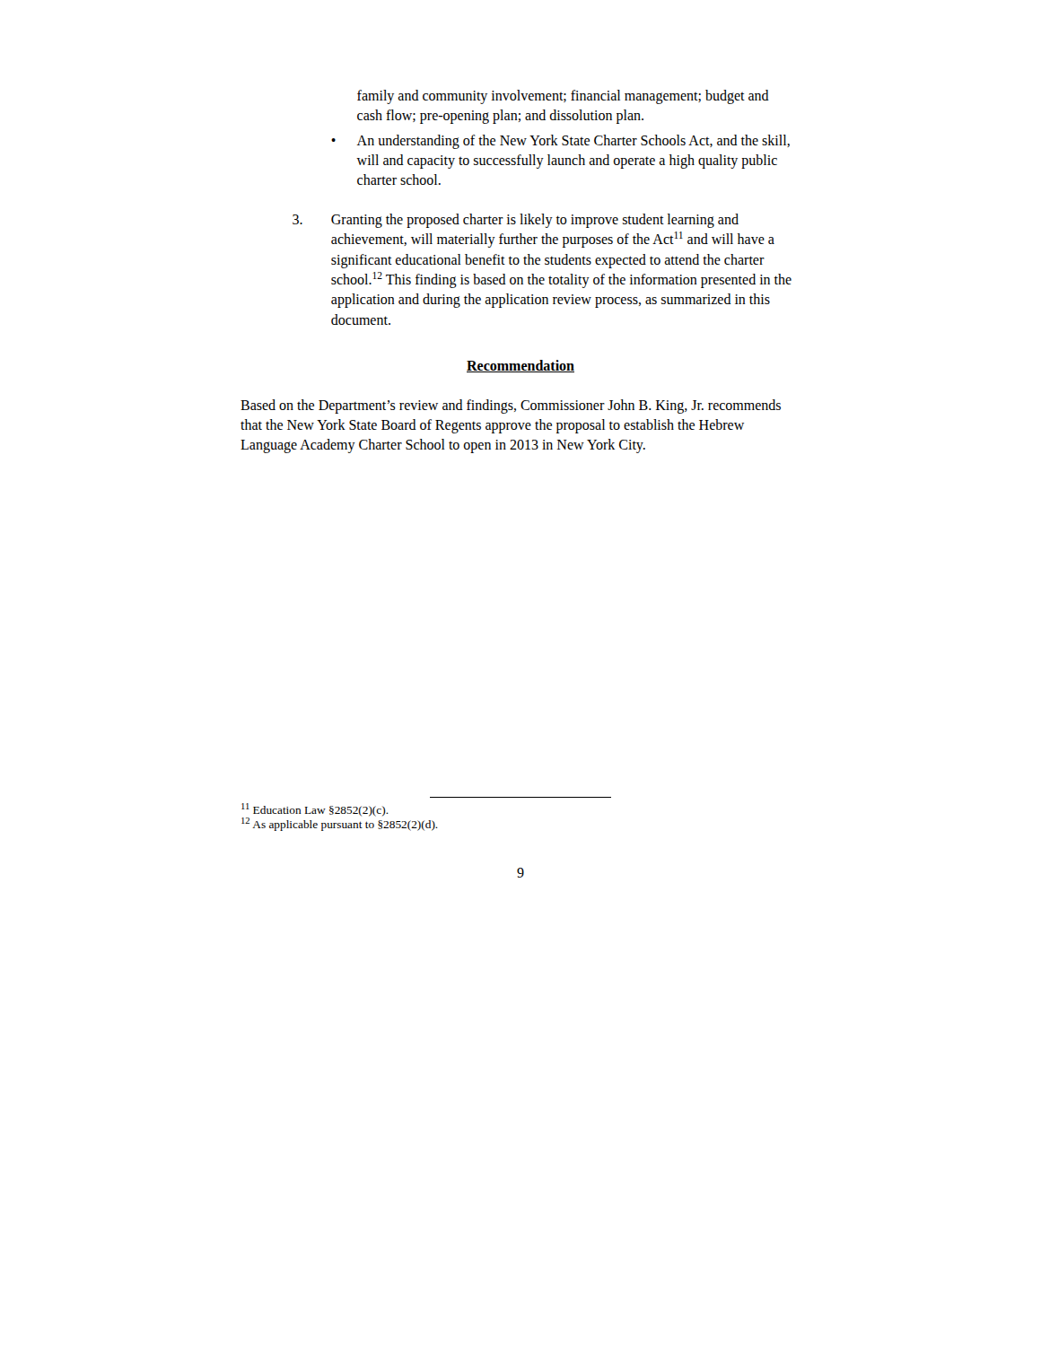family and community involvement; financial management; budget and cash flow; pre-opening plan; and dissolution plan.
An understanding of the New York State Charter Schools Act, and the skill, will and capacity to successfully launch and operate a high quality public charter school.
3. Granting the proposed charter is likely to improve student learning and achievement, will materially further the purposes of the Act11 and will have a significant educational benefit to the students expected to attend the charter school.12 This finding is based on the totality of the information presented in the application and during the application review process, as summarized in this document.
Recommendation
Based on the Department’s review and findings, Commissioner John B. King, Jr. recommends that the New York State Board of Regents approve the proposal to establish the Hebrew Language Academy Charter School to open in 2013 in New York City.
11 Education Law §2852(2)(c).
12 As applicable pursuant to §2852(2)(d).
9